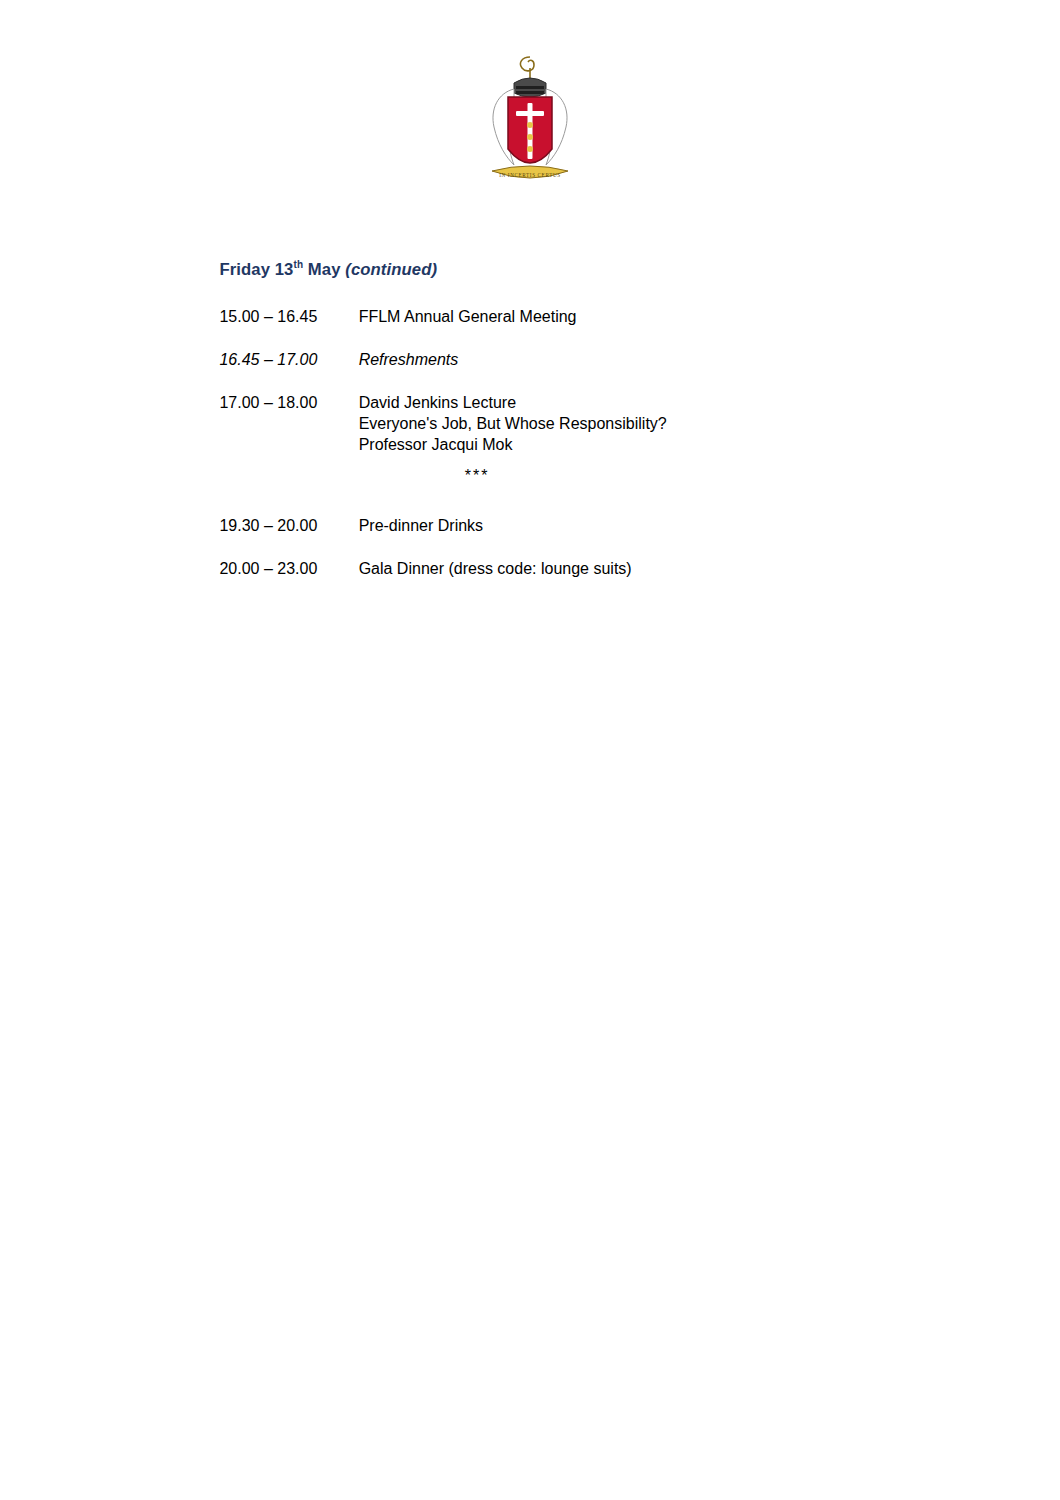IN INCERTIS CERTUS
Friday 13th May (continued)
| 15.00 – 16.45 | FFLM Annual General Meeting |
| 16.45 – 17.00 | Refreshments |
| 17.00 – 18.00 | David Jenkins Lecture Everyone's Job, But Whose Responsibility? Professor Jacqui Mok |
***
| 19.30 – 20.00 | Pre-dinner Drinks |
| 20.00 – 23.00 | Gala Dinner (dress code: lounge suits) |